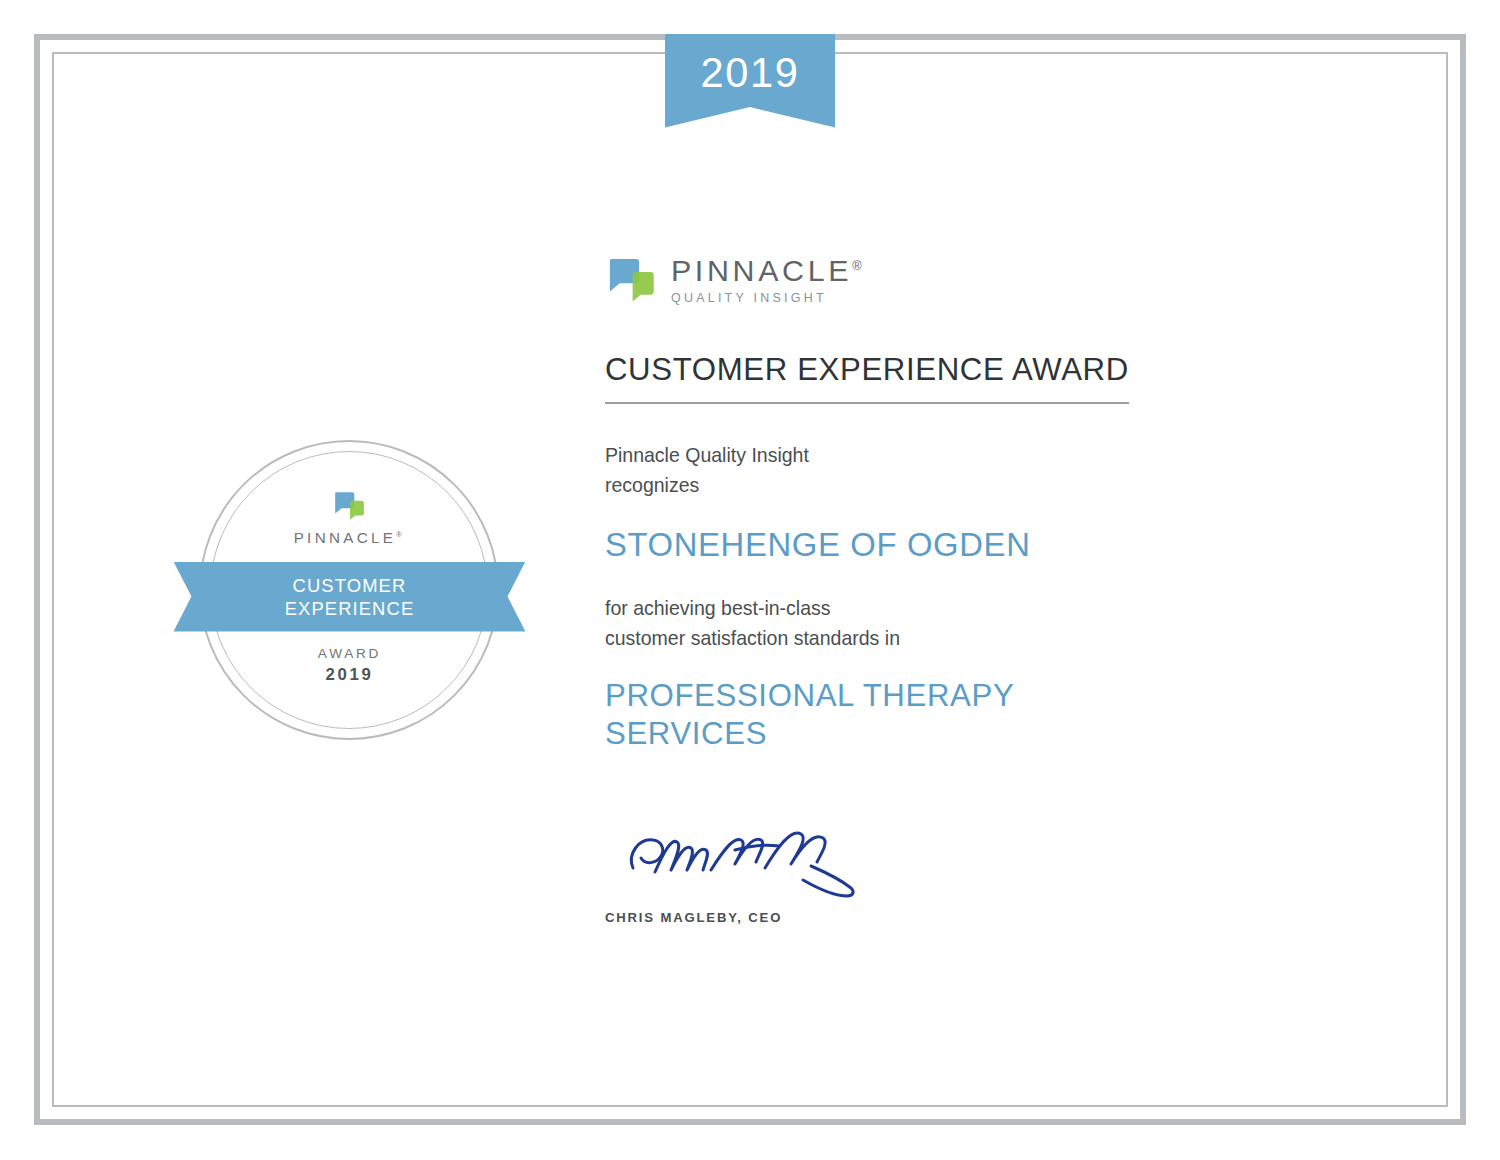2019
PINNACLE®
Customer
Experience
Award
2019
PINNACLE®
Quality Insight
Customer Experience Award
Pinnacle Quality Insight
recognizes
Stonehenge of Ogden
for achieving best-in-class
customer satisfaction standards in
Professional Therapy
Services
Chris Magleby, CEO